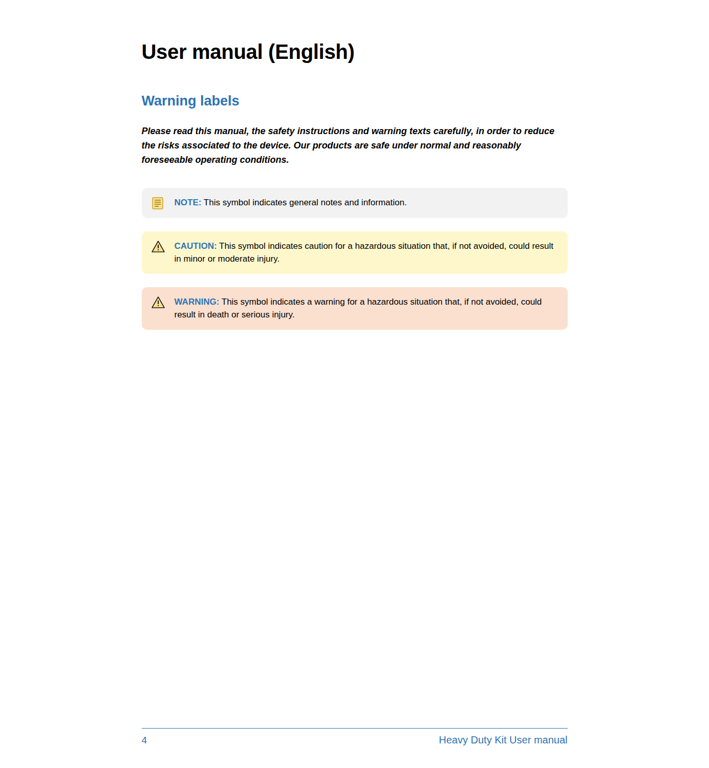User manual (English)
Warning labels
Please read this manual, the safety instructions and warning texts carefully, in order to reduce the risks associated to the device. Our products are safe under normal and reasonably foreseeable operating conditions.
NOTE: This symbol indicates general notes and information.
CAUTION: This symbol indicates caution for a hazardous situation that, if not avoided, could result in minor or moderate injury.
WARNING: This symbol indicates a warning for a hazardous situation that, if not avoided, could result in death or serious injury.
4 Heavy Duty Kit User manual